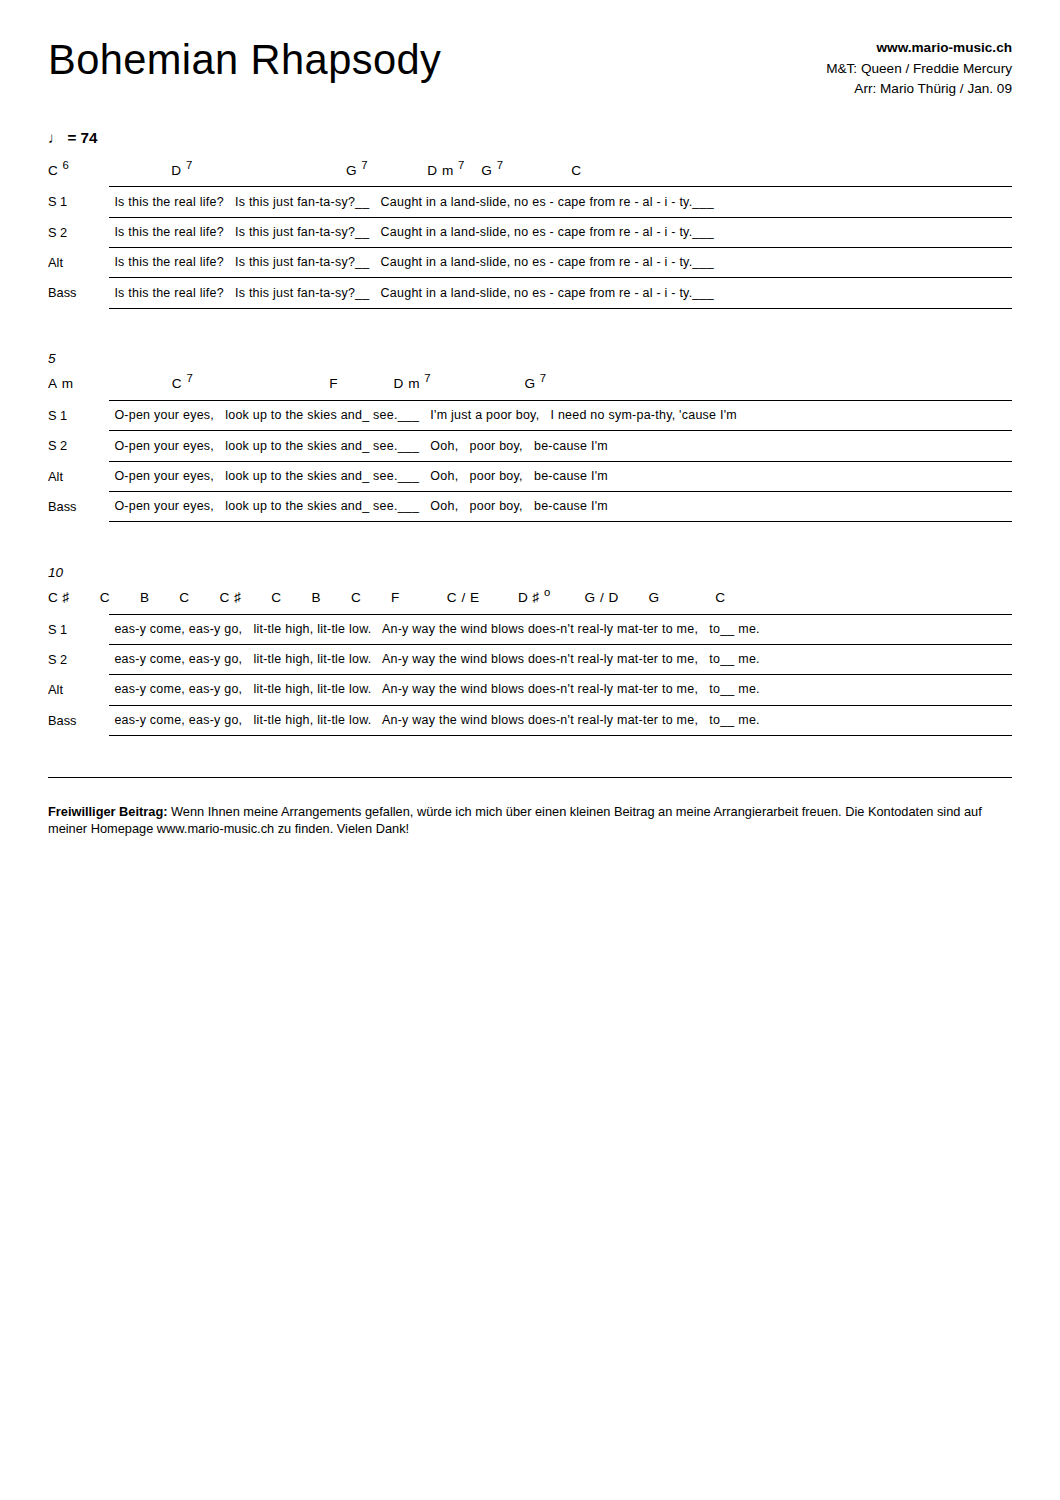Bohemian Rhapsody
www.mario-music.ch
M&T: Queen / Freddie Mercury
Arr: Mario Thürig / Jan. 09
♩ = 74
C6 D7 G7 Dm7 G7 C
| S 1 | Is this the real life? Is this just fan-ta-sy?__ Caught in a land-slide, no es - cape from re - al - i - ty.___ |
| S 2 | Is this the real life? Is this just fan-ta-sy?__ Caught in a land-slide, no es - cape from re - al - i - ty.___ |
| Alt | Is this the real life? Is this just fan-ta-sy?__ Caught in a land-slide, no es - cape from re - al - i - ty.___ |
| Bass | Is this the real life? Is this just fan-ta-sy?__ Caught in a land-slide, no es - cape from re - al - i - ty.___ |
5
Am C7 F Dm7 G7
| S 1 | O-pen your eyes, look up to the skies and_ see.___ I'm just a poor boy, I need no sym-pa-thy, 'cause I'm |
| S 2 | O-pen your eyes, look up to the skies and_ see.___ Ooh, poor boy, be-cause I'm |
| Alt | O-pen your eyes, look up to the skies and_ see.___ Ooh, poor boy, be-cause I'm |
| Bass | O-pen your eyes, look up to the skies and_ see.___ Ooh, poor boy, be-cause I'm |
10
C♯ C B C C♯ C B C F C/E D♯o G/D G C
| S 1 | eas-y come, eas-y go, lit-tle high, lit-tle low. An-y way the wind blows does-n't real-ly mat-ter to me, to__ me. |
| S 2 | eas-y come, eas-y go, lit-tle high, lit-tle low. An-y way the wind blows does-n't real-ly mat-ter to me, to__ me. |
| Alt | eas-y come, eas-y go, lit-tle high, lit-tle low. An-y way the wind blows does-n't real-ly mat-ter to me, to__ me. |
| Bass | eas-y come, eas-y go, lit-tle high, lit-tle low. An-y way the wind blows does-n't real-ly mat-ter to me, to__ me. |
Freiwilliger Beitrag: Wenn Ihnen meine Arrangements gefallen, würde ich mich über einen kleinen Beitrag an meine Arrangierarbeit freuen. Die Kontodaten sind auf meiner Homepage www.mario-music.ch zu finden. Vielen Dank!